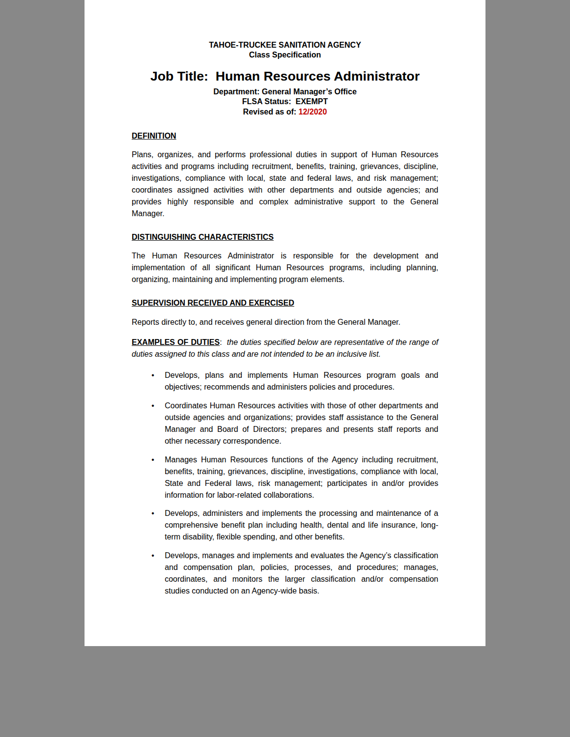TAHOE-TRUCKEE SANITATION AGENCY Class Specification
Job Title: Human Resources Administrator
Department: General Manager’s Office FLSA Status: EXEMPT Revised as of: 12/2020
DEFINITION
Plans, organizes, and performs professional duties in support of Human Resources activities and programs including recruitment, benefits, training, grievances, discipline, investigations, compliance with local, state and federal laws, and risk management; coordinates assigned activities with other departments and outside agencies; and provides highly responsible and complex administrative support to the General Manager.
DISTINGUISHING CHARACTERISTICS
The Human Resources Administrator is responsible for the development and implementation of all significant Human Resources programs, including planning, organizing, maintaining and implementing program elements.
SUPERVISION RECEIVED AND EXERCISED
Reports directly to, and receives general direction from the General Manager.
EXAMPLES OF DUTIES: the duties specified below are representative of the range of duties assigned to this class and are not intended to be an inclusive list.
Develops, plans and implements Human Resources program goals and objectives; recommends and administers policies and procedures.
Coordinates Human Resources activities with those of other departments and outside agencies and organizations; provides staff assistance to the General Manager and Board of Directors; prepares and presents staff reports and other necessary correspondence.
Manages Human Resources functions of the Agency including recruitment, benefits, training, grievances, discipline, investigations, compliance with local, State and Federal laws, risk management; participates in and/or provides information for labor-related collaborations.
Develops, administers and implements the processing and maintenance of a comprehensive benefit plan including health, dental and life insurance, long-term disability, flexible spending, and other benefits.
Develops, manages and implements and evaluates the Agency’s classification and compensation plan, policies, processes, and procedures; manages, coordinates, and monitors the larger classification and/or compensation studies conducted on an Agency-wide basis.